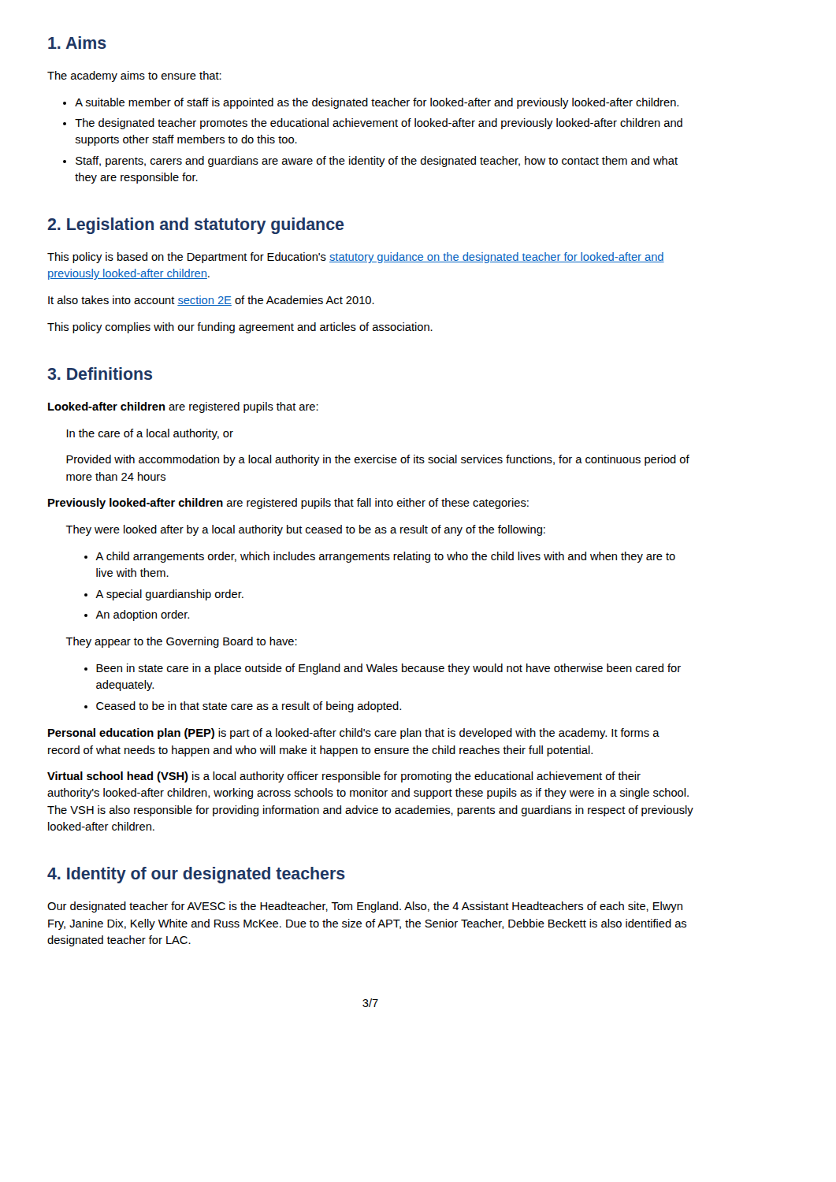1. Aims
The academy aims to ensure that:
A suitable member of staff is appointed as the designated teacher for looked-after and previously looked-after children.
The designated teacher promotes the educational achievement of looked-after and previously looked-after children and supports other staff members to do this too.
Staff, parents, carers and guardians are aware of the identity of the designated teacher, how to contact them and what they are responsible for.
2. Legislation and statutory guidance
This policy is based on the Department for Education's statutory guidance on the designated teacher for looked-after and previously looked-after children.
It also takes into account section 2E of the Academies Act 2010.
This policy complies with our funding agreement and articles of association.
3. Definitions
Looked-after children are registered pupils that are:
In the care of a local authority, or
Provided with accommodation by a local authority in the exercise of its social services functions, for a continuous period of more than 24 hours
Previously looked-after children are registered pupils that fall into either of these categories:
They were looked after by a local authority but ceased to be as a result of any of the following:
A child arrangements order, which includes arrangements relating to who the child lives with and when they are to live with them.
A special guardianship order.
An adoption order.
They appear to the Governing Board to have:
Been in state care in a place outside of England and Wales because they would not have otherwise been cared for adequately.
Ceased to be in that state care as a result of being adopted.
Personal education plan (PEP) is part of a looked-after child's care plan that is developed with the academy. It forms a record of what needs to happen and who will make it happen to ensure the child reaches their full potential.
Virtual school head (VSH) is a local authority officer responsible for promoting the educational achievement of their authority's looked-after children, working across schools to monitor and support these pupils as if they were in a single school. The VSH is also responsible for providing information and advice to academies, parents and guardians in respect of previously looked-after children.
4. Identity of our designated teachers
Our designated teacher for AVESC is the Headteacher, Tom England. Also, the 4 Assistant Headteachers of each site, Elwyn Fry, Janine Dix, Kelly White and Russ McKee. Due to the size of APT, the Senior Teacher, Debbie Beckett is also identified as designated teacher for LAC.
3/7